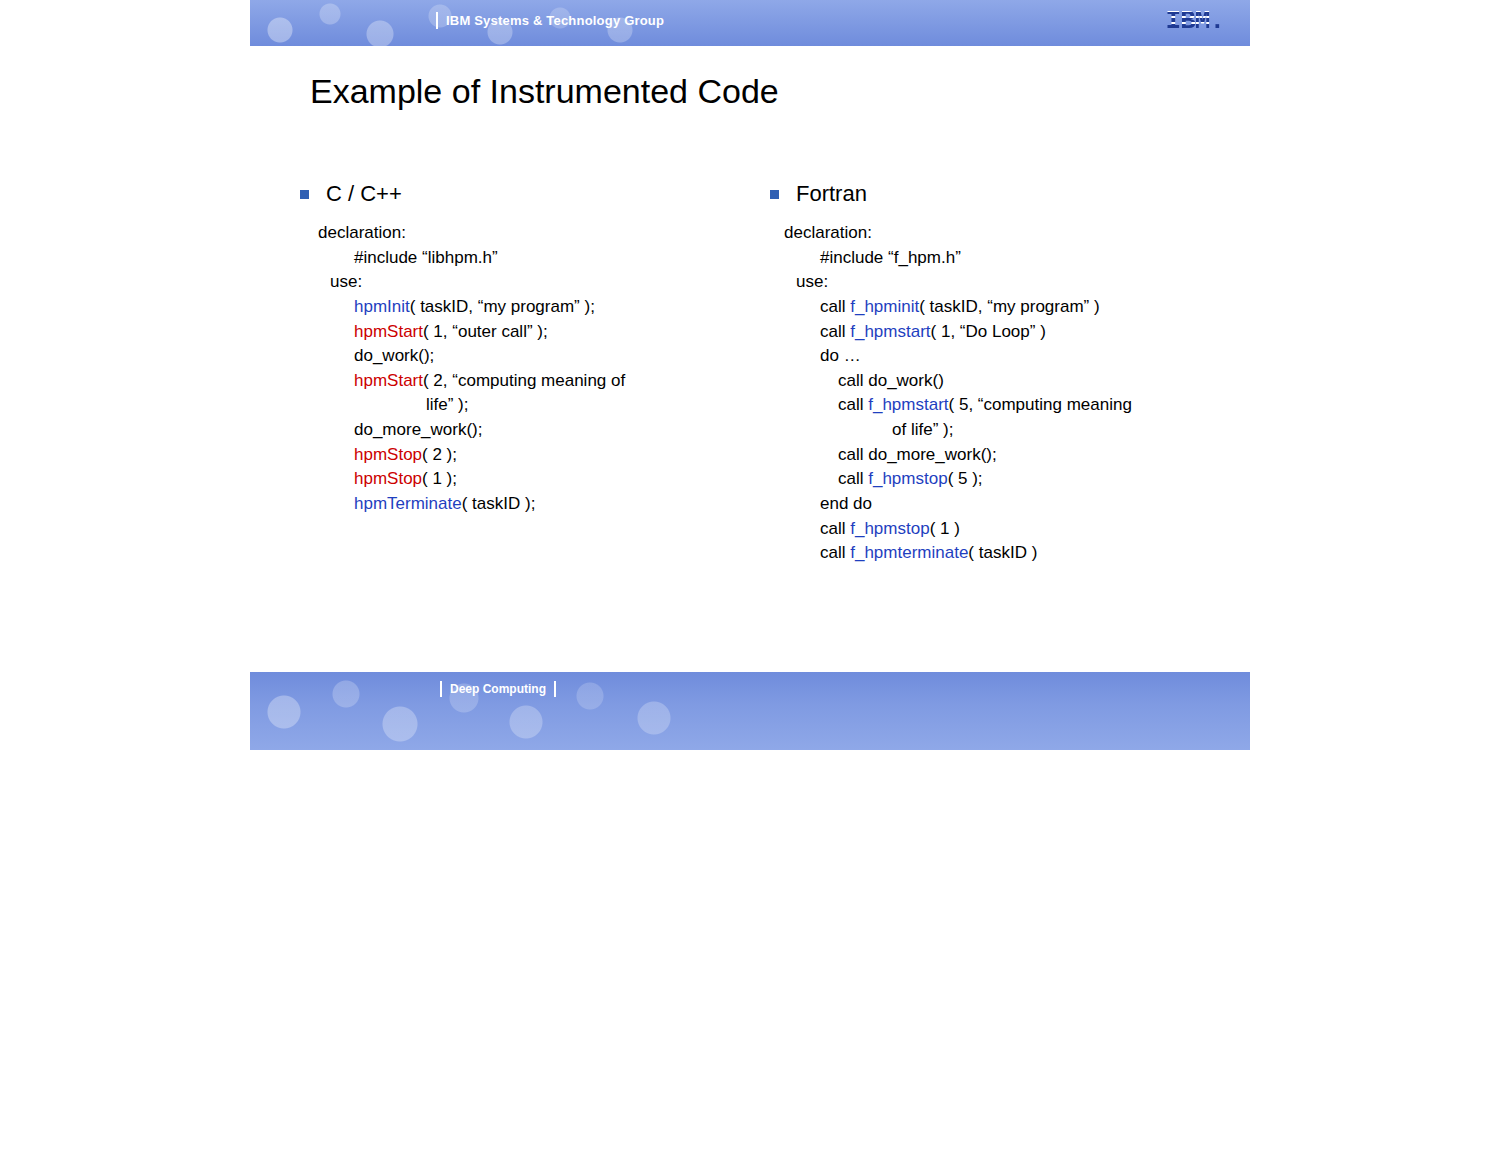IBM Systems & Technology Group
IBM.
Example of Instrumented Code
C / C++
declaration: #include “libhpm.h” use: hpmInit( taskID, “my program” ); hpmStart( 1, “outer call” ); do_work(); hpmStart( 2, “computing meaning of life” ); do_more_work(); hpmStop( 2 ); hpmStop( 1 ); hpmTerminate( taskID );
Fortran
declaration: #include “f_hpm.h” use: call f_hpminit( taskID, “my program” ) call f_hpmstart( 1, “Do Loop” ) do … call do_work() call f_hpmstart( 5, “computing meaning of life” ); call do_more_work(); call f_hpmstop( 5 ); end do call f_hpmstop( 1 ) call f_hpmterminate( taskID )
Deep Computing